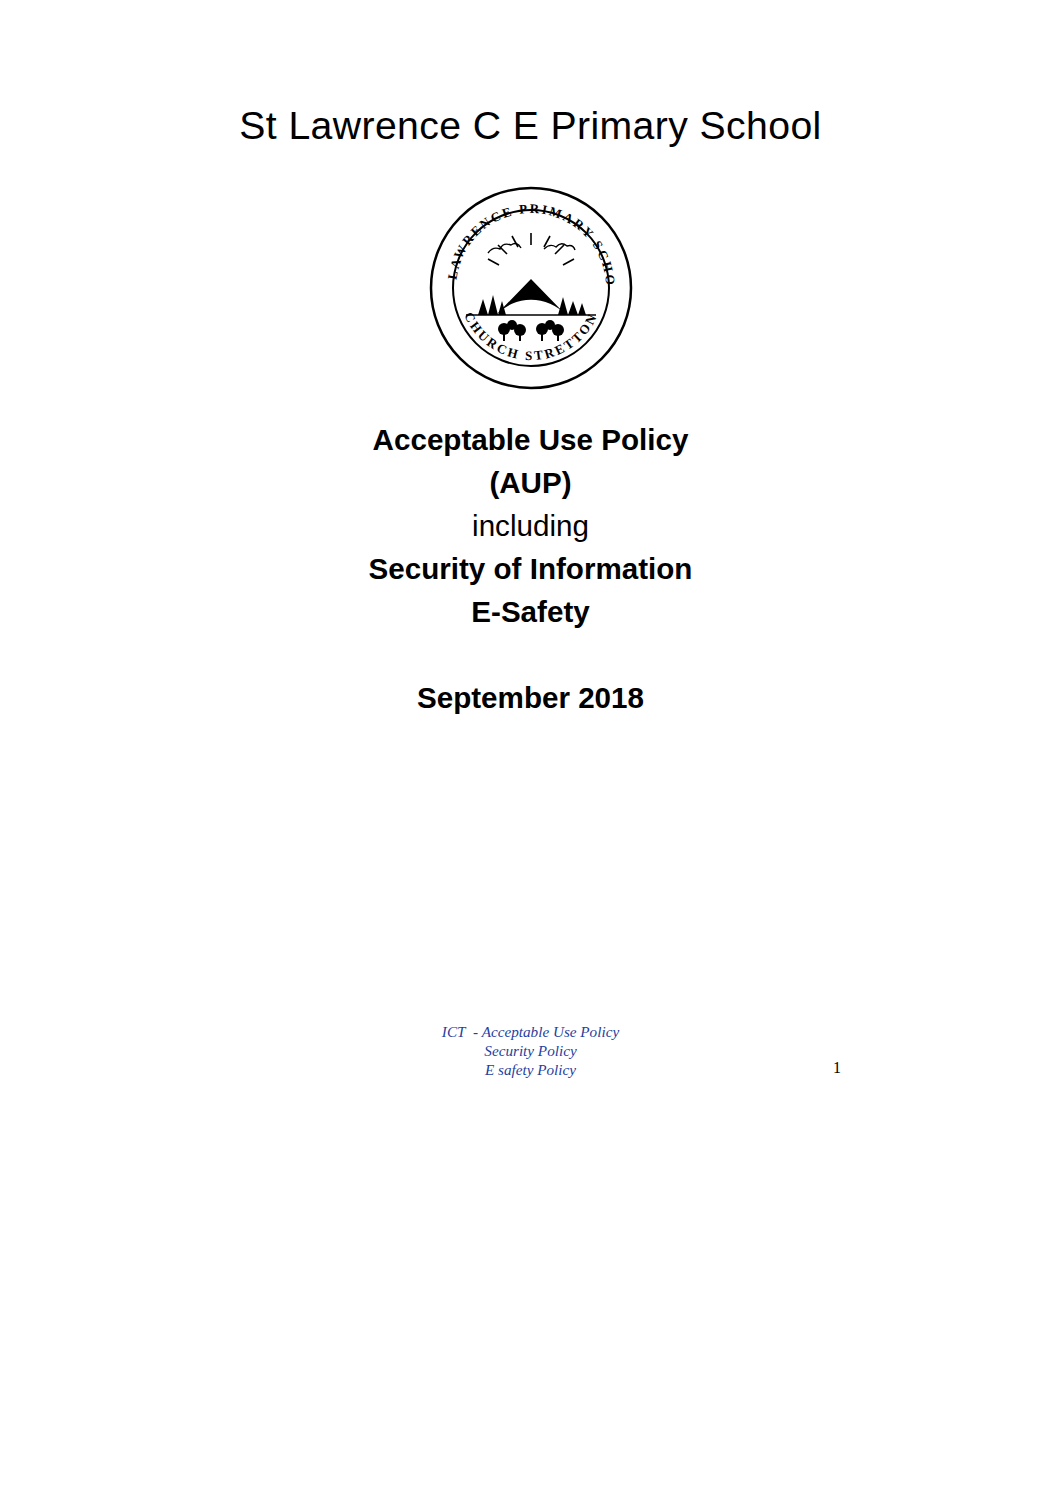St Lawrence C E Primary School
ST. LAWRENCE PRIMARY SCHOOL CHURCH STRETTON
Acceptable Use Policy (AUP) including Security of Information E-Safety
September 2018
ICT - Acceptable Use Policy
Security Policy
E safety Policy
1